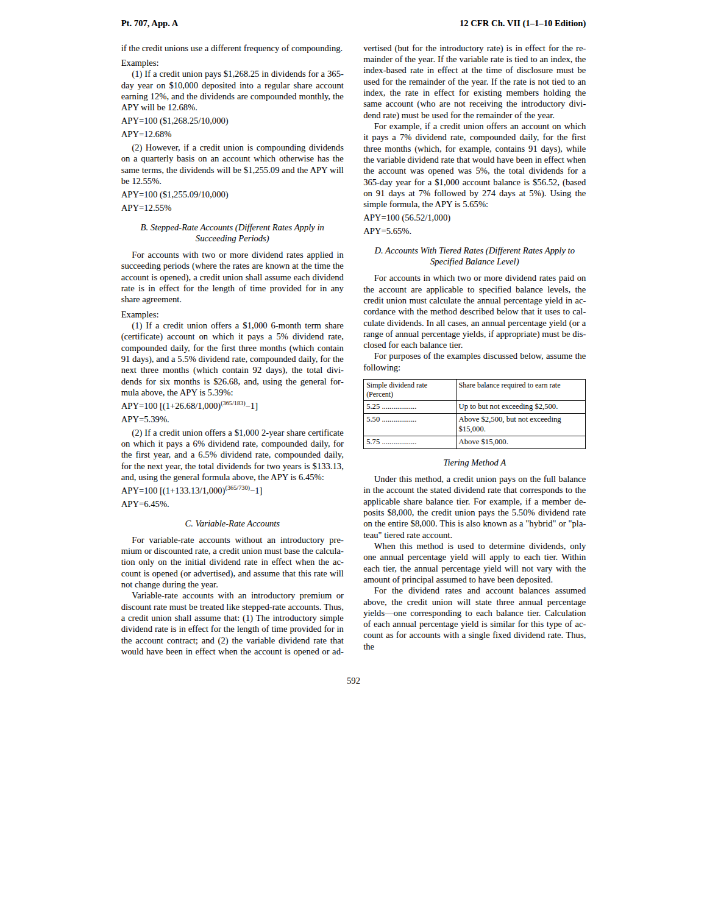Pt. 707, App. A 12 CFR Ch. VII (1–1–10 Edition)
if the credit unions use a different frequency of compounding.
Examples:
(1) If a credit union pays $1,268.25 in dividends for a 365-day year on $10,000 deposited into a regular share account earning 12%, and the dividends are compounded monthly, the APY will be 12.68%.
APY=100 ($1,268.25/10,000)
APY=12.68%
(2) However, if a credit union is compounding dividends on a quarterly basis on an account which otherwise has the same terms, the dividends will be $1,255.09 and the APY will be 12.55%.
APY=100 ($1,255.09/10,000)
APY=12.55%
B. Stepped-Rate Accounts (Different Rates Apply in Succeeding Periods)
For accounts with two or more dividend rates applied in succeeding periods (where the rates are known at the time the account is opened), a credit union shall assume each dividend rate is in effect for the length of time provided for in any share agreement.
Examples:
(1) If a credit union offers a $1,000 6-month term share (certificate) account on which it pays a 5% dividend rate, compounded daily, for the first three months (which contain 91 days), and a 5.5% dividend rate, compounded daily, for the next three months (which contain 92 days), the total dividends for six months is $26.68, and, using the general formula above, the APY is 5.39%:
APY=100 [(1+26.68/1,000)(365/183)−1]
APY=5.39%.
(2) If a credit union offers a $1,000 2-year share certificate on which it pays a 6% dividend rate, compounded daily, for the first year, and a 6.5% dividend rate, compounded daily, for the next year, the total dividends for two years is $133.13, and, using the general formula above, the APY is 6.45%:
APY=100 [(1+133.13/1,000)(365/730)−1]
APY=6.45%.
C. Variable-Rate Accounts
For variable-rate accounts without an introductory premium or discounted rate, a credit union must base the calculation only on the initial dividend rate in effect when the account is opened (or advertised), and assume that this rate will not change during the year.
Variable-rate accounts with an introductory premium or discount rate must be treated like stepped-rate accounts. Thus, a credit union shall assume that: (1) The introductory simple dividend rate is in effect for the length of time provided for in the account contract; and (2) the variable dividend rate that would have been in effect when the account is opened or advertised (but for the introductory rate) is in effect for the remainder of the year. If the variable rate is tied to an index, the index-based rate in effect at the time of disclosure must be used for the remainder of the year. If the rate is not tied to an index, the rate in effect for existing members holding the same account (who are not receiving the introductory dividend rate) must be used for the remainder of the year.
For example, if a credit union offers an account on which it pays a 7% dividend rate, compounded daily, for the first three months (which, for example, contains 91 days), while the variable dividend rate that would have been in effect when the account was opened was 5%, the total dividends for a 365-day year for a $1,000 account balance is $56.52, (based on 91 days at 7% followed by 274 days at 5%). Using the simple formula, the APY is 5.65%:
APY=100 (56.52/1,000)
APY=5.65%.
D. Accounts With Tiered Rates (Different Rates Apply to Specified Balance Level)
For accounts in which two or more dividend rates paid on the account are applicable to specified balance levels, the credit union must calculate the annual percentage yield in accordance with the method described below that it uses to calculate dividends. In all cases, an annual percentage yield (or a range of annual percentage yields, if appropriate) must be disclosed for each balance tier.
For purposes of the examples discussed below, assume the following:
| Simple dividend rate (Percent) | Share balance required to earn rate |
| --- | --- |
| 5.25 .................. | Up to but not exceeding $2,500. |
| 5.50 .................. | Above $2,500, but not exceeding $15,000. |
| 5.75 .................. | Above $15,000. |
Tiering Method A
Under this method, a credit union pays on the full balance in the account the stated dividend rate that corresponds to the applicable share balance tier. For example, if a member deposits $8,000, the credit union pays the 5.50% dividend rate on the entire $8,000. This is also known as a "hybrid" or "plateau" tiered rate account.
When this method is used to determine dividends, only one annual percentage yield will apply to each tier. Within each tier, the annual percentage yield will not vary with the amount of principal assumed to have been deposited.
For the dividend rates and account balances assumed above, the credit union will state three annual percentage yields—one corresponding to each balance tier. Calculation of each annual percentage yield is similar for this type of account as for accounts with a single fixed dividend rate. Thus, the
592